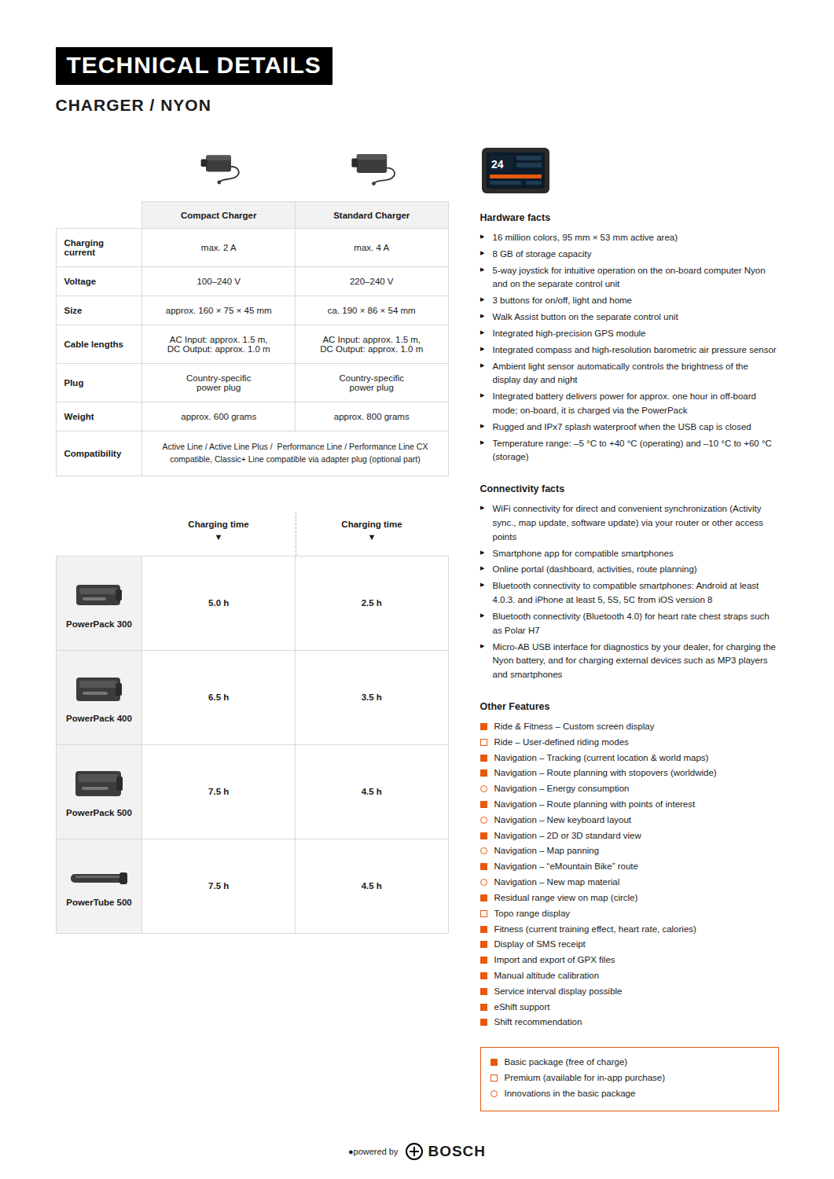Technical Details
Charger / Nyon
| | Compact Charger | Standard Charger |
| --- | --- | --- |
| Charging current | max. 2 A | max. 4 A |
| Voltage | 100–240 V | 220–240 V |
| Size | approx. 160 × 75 × 45 mm | ca. 190 × 86 × 54 mm |
| Cable lengths | AC Input: approx. 1.5 m, DC Output: approx. 1.0 m | AC Input: approx. 1.5 m, DC Output: approx. 1.0 m |
| Plug | Country-specific power plug | Country-specific power plug |
| Weight | approx. 600 grams | approx. 800 grams |
| Compatibility | Active Line / Active Line Plus / Performance Line / Performance Line CX compatible, Classic+ Line compatible via adapter plug (optional part) |
Charging time▼
Charging time▼
| PowerPack 300 | 5.0 h | 2.5 h |
| PowerPack 400 | 6.5 h | 3.5 h |
| PowerPack 500 | 7.5 h | 4.5 h |
| PowerTube 500 | 7.5 h | 4.5 h |
24
Hardware facts
16 million colors, 95 mm × 53 mm active area)
8 GB of storage capacity
5-way joystick for intuitive operation on the on-board computer Nyon and on the separate control unit
3 buttons for on/off, light and home
Walk Assist button on the separate control unit
Integrated high-precision GPS module
Integrated compass and high-resolution barometric air pressure sensor
Ambient light sensor automatically controls the brightness of the display day and night
Integrated battery delivers power for approx. one hour in off-board mode; on-board, it is charged via the PowerPack
Rugged and IPx7 splash waterproof when the USB cap is closed
Temperature range: –5 °C to +40 °C (operating) and –10 °C to +60 °C (storage)
Connectivity facts
WiFi connectivity for direct and convenient synchronization (Activity sync., map update, software update) via your router or other access points
Smartphone app for compatible smartphones
Online portal (dashboard, activities, route planning)
Bluetooth connectivity to compatible smartphones: Android at least 4.0.3. and iPhone at least 5, 5S, 5C from iOS version 8
Bluetooth connectivity (Bluetooth 4.0) for heart rate chest straps such as Polar H7
Micro-AB USB interface for diagnostics by your dealer, for charging the Nyon battery, and for charging external devices such as MP3 players and smartphones
Other Features
Ride & Fitness – Custom screen display
Ride – User-defined riding modes
Navigation – Tracking (current location & world maps)
Navigation – Route planning with stopovers (worldwide)
Navigation – Energy consumption
Navigation – Route planning with points of interest
Navigation – New keyboard layout
Navigation – 2D or 3D standard view
Navigation – Map panning
Navigation – “eMountain Bike” route
Navigation – New map material
Residual range view on map (circle)
Topo range display
Fitness (current training effect, heart rate, calories)
Display of SMS receipt
Import and export of GPX files
Manual altitude calibration
Service interval display possible
eShift support
Shift recommendation
Basic package (free of charge)
Premium (available for in-app purchase)
Innovations in the basic package
●powered by BOSCH